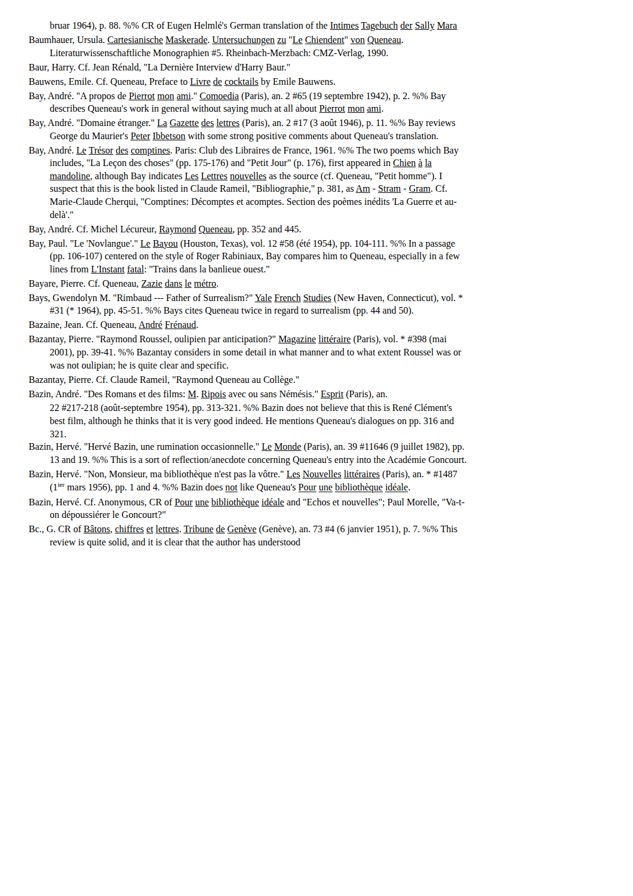bruar 1964), p. 88. %% CR of Eugen Helmlé's German translation of the Intimes Tagebuch der Sally Mara
Baumhauer, Ursula. Cartesianische Maskerade. Untersuchungen zu "Le Chiendent" von Queneau. Literaturwissenschaftliche Monographien #5. Rheinbach-Merzbach: CMZ-Verlag, 1990.
Baur, Harry. Cf. Jean Rénald, "La Dernière Interview d'Harry Baur."
Bauwens, Emile. Cf. Queneau, Preface to Livre de cocktails by Emile Bauwens.
Bay, André. "A propos de Pierrot mon ami." Comoedia (Paris), an. 2 #65 (19 septembre 1942), p. 2. %% Bay describes Queneau's work in general without saying much at all about Pierrot mon ami.
Bay, André. "Domaine étranger." La Gazette des lettres (Paris), an. 2 #17 (3 août 1946), p. 11. %% Bay reviews George du Maurier's Peter Ibbetson with some strong positive comments about Queneau's translation.
Bay, André. Le Trésor des comptines. Paris: Club des Libraires de France, 1961. %% The two poems which Bay includes, "La Leçon des choses" (pp. 175-176) and "Petit Jour" (p. 176), first appeared in Chien à la mandoline, although Bay indicates Les Lettres nouvelles as the source (cf. Queneau, "Petit homme"). I suspect that this is the book listed in Claude Rameil, "Bibliographie," p. 381, as Am - Stram - Gram. Cf. Marie-Claude Cherqui, "Comptines: Décomptes et acomptes. Section des poèmes inédits 'La Guerre et au-delà'."
Bay, André. Cf. Michel Lécureur, Raymond Queneau, pp. 352 and 445.
Bay, Paul. "Le 'Novlangue'." Le Bayou (Houston, Texas), vol. 12 #58 (été 1954), pp. 104-111. %% In a passage (pp. 106-107) centered on the style of Roger Rabiniaux, Bay compares him to Queneau, especially in a few lines from L'Instant fatal: "Trains dans la banlieue ouest."
Bayare, Pierre. Cf. Queneau, Zazie dans le métro.
Bays, Gwendolyn M. "Rimbaud --- Father of Surrealism?" Yale French Studies (New Haven, Connecticut), vol. * #31 (* 1964), pp. 45-51. %% Bays cites Queneau twice in regard to surrealism (pp. 44 and 50).
Bazaine, Jean. Cf. Queneau, André Frénaud.
Bazantay, Pierre. "Raymond Roussel, oulipien par anticipation?" Magazine littéraire (Paris), vol. * #398 (mai 2001), pp. 39-41. %% Bazantay considers in some detail in what manner and to what extent Roussel was or was not oulipian; he is quite clear and specific.
Bazantay, Pierre. Cf. Claude Rameil, "Raymond Queneau au Collège."
Bazin, André. "Des Romans et des films: M. Ripois avec ou sans Némésis." Esprit (Paris), an.
22 #217-218 (août-septembre 1954), pp. 313-321. %% Bazin does not believe that this is René Clément's best film, although he thinks that it is very good indeed. He mentions Queneau's dialogues on pp. 316 and 321.
Bazin, Hervé. "Hervé Bazin, une rumination occasionnelle." Le Monde (Paris), an. 39 #11646 (9 juillet 1982), pp. 13 and 19. %% This is a sort of reflection/anecdote concerning Queneau's entry into the Académie Goncourt.
Bazin, Hervé. "Non, Monsieur, ma bibliothèque n'est pas la vôtre." Les Nouvelles littéraires (Paris), an. * #1487 (1ier mars 1956), pp. 1 and 4. %% Bazin does not like Queneau's Pour une bibliothèque idéale.
Bazin, Hervé. Cf. Anonymous, CR of Pour une bibliothèque idéale and "Echos et nouvelles"; Paul Morelle, "Va-t-on dépoussiérer le Goncourt?"
Bc., G. CR of Bâtons, chiffres et lettres. Tribune de Genève (Genève), an. 73 #4 (6 janvier 1951), p. 7. %% This review is quite solid, and it is clear that the author has understood